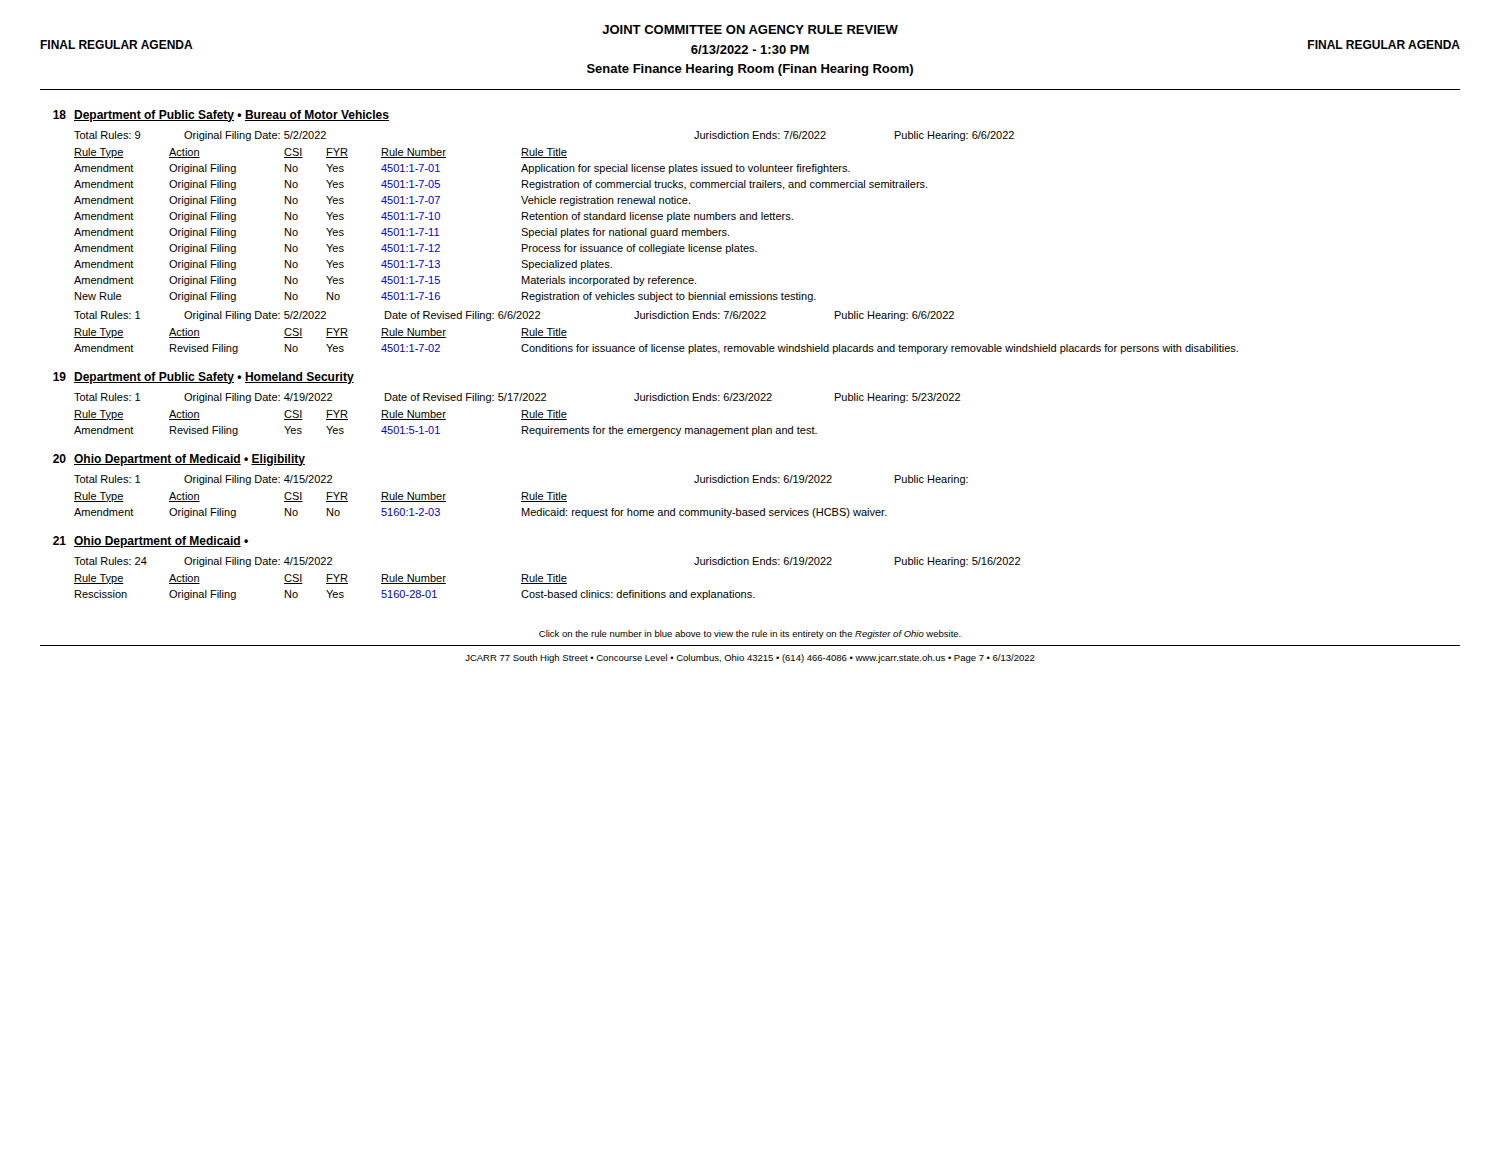JOINT COMMITTEE ON AGENCY RULE REVIEW
6/13/2022 - 1:30 PM
Senate Finance Hearing Room (Finan Hearing Room)
FINAL REGULAR AGENDA
FINAL REGULAR AGENDA
18 Department of Public Safety • Bureau of Motor Vehicles
| Total Rules: 9 | Original Filing Date: 5/2/2022 | | Jurisdiction Ends: 7/6/2022 | Public Hearing: 6/6/2022 |
| Rule Type | Action | CSI | FYR | Rule Number | Rule Title |
| --- | --- | --- | --- | --- | --- |
| Amendment | Original Filing | No | Yes | 4501:1-7-01 | Application for special license plates issued to volunteer firefighters. |
| Amendment | Original Filing | No | Yes | 4501:1-7-05 | Registration of commercial trucks, commercial trailers, and commercial semitrailers. |
| Amendment | Original Filing | No | Yes | 4501:1-7-07 | Vehicle registration renewal notice. |
| Amendment | Original Filing | No | Yes | 4501:1-7-10 | Retention of standard license plate numbers and letters. |
| Amendment | Original Filing | No | Yes | 4501:1-7-11 | Special plates for national guard members. |
| Amendment | Original Filing | No | Yes | 4501:1-7-12 | Process for issuance of collegiate license plates. |
| Amendment | Original Filing | No | Yes | 4501:1-7-13 | Specialized plates. |
| Amendment | Original Filing | No | Yes | 4501:1-7-15 | Materials incorporated by reference. |
| New Rule | Original Filing | No | No | 4501:1-7-16 | Registration of vehicles subject to biennial emissions testing. |
| Total Rules: 1 | Original Filing Date: 5/2/2022 | Date of Revised Filing: 6/6/2022 | Jurisdiction Ends: 7/6/2022 | Public Hearing: 6/6/2022 |
| Rule Type | Action | CSI | FYR | Rule Number | Rule Title |
| --- | --- | --- | --- | --- | --- |
| Amendment | Revised Filing | No | Yes | 4501:1-7-02 | Conditions for issuance of license plates, removable windshield placards and temporary removable windshield placards for persons with disabilities. |
19 Department of Public Safety • Homeland Security
| Total Rules: 1 | Original Filing Date: 4/19/2022 | Date of Revised Filing: 5/17/2022 | Jurisdiction Ends: 6/23/2022 | Public Hearing: 5/23/2022 |
| Rule Type | Action | CSI | FYR | Rule Number | Rule Title |
| --- | --- | --- | --- | --- | --- |
| Amendment | Revised Filing | Yes | Yes | 4501:5-1-01 | Requirements for the emergency management plan and test. |
20 Ohio Department of Medicaid • Eligibility
| Total Rules: 1 | Original Filing Date: 4/15/2022 | | Jurisdiction Ends: 6/19/2022 | Public Hearing: |
| Rule Type | Action | CSI | FYR | Rule Number | Rule Title |
| --- | --- | --- | --- | --- | --- |
| Amendment | Original Filing | No | No | 5160:1-2-03 | Medicaid: request for home and community-based services (HCBS) waiver. |
21 Ohio Department of Medicaid •
| Total Rules: 24 | Original Filing Date: 4/15/2022 | | Jurisdiction Ends: 6/19/2022 | Public Hearing: 5/16/2022 |
| Rule Type | Action | CSI | FYR | Rule Number | Rule Title |
| --- | --- | --- | --- | --- | --- |
| Rescission | Original Filing | No | Yes | 5160-28-01 | Cost-based clinics: definitions and explanations. |
Click on the rule number in blue above to view the rule in its entirety on the Register of Ohio website.
JCARR 77 South High Street • Concourse Level • Columbus, Ohio 43215 • (614) 466-4086 • www.jcarr.state.oh.us • Page 7 • 6/13/2022